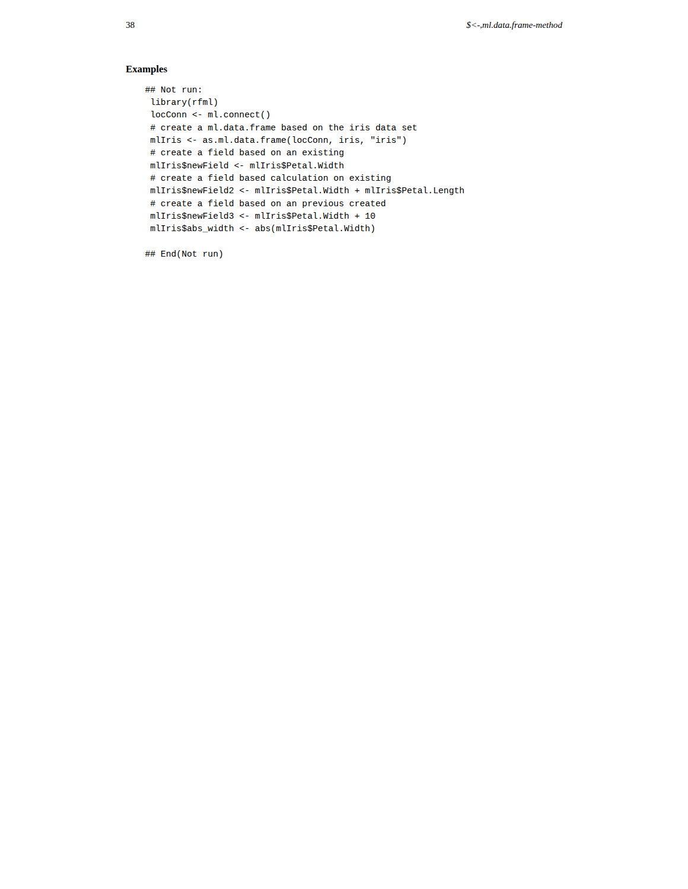38 $<-,ml.data.frame-method
Examples
## Not run:
 library(rfml)
 locConn <- ml.connect()
 # create a ml.data.frame based on the iris data set
 mlIris <- as.ml.data.frame(locConn, iris, "iris")
 # create a field based on an existing
 mlIris$newField <- mlIris$Petal.Width
 # create a field based calculation on existing
 mlIris$newField2 <- mlIris$Petal.Width + mlIris$Petal.Length
 # create a field based on an previous created
 mlIris$newField3 <- mlIris$Petal.Width + 10
 mlIris$abs_width <- abs(mlIris$Petal.Width)

## End(Not run)